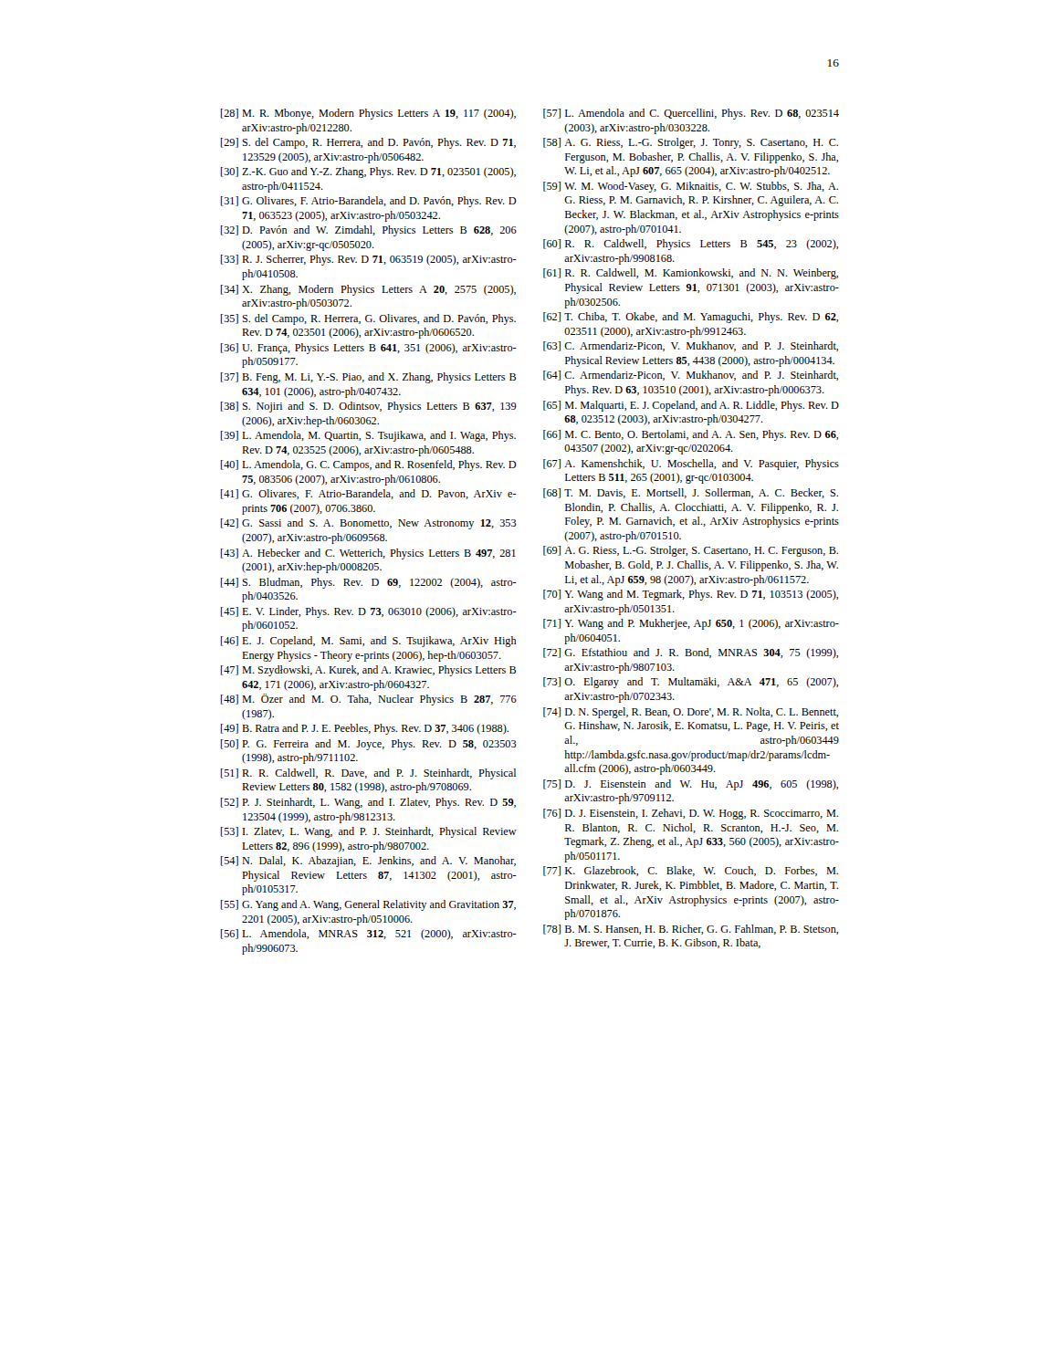16
[28] M. R. Mbonye, Modern Physics Letters A 19, 117 (2004), arXiv:astro-ph/0212280.
[29] S. del Campo, R. Herrera, and D. Pavón, Phys. Rev. D 71, 123529 (2005), arXiv:astro-ph/0506482.
[30] Z.-K. Guo and Y.-Z. Zhang, Phys. Rev. D 71, 023501 (2005), astro-ph/0411524.
[31] G. Olivares, F. Atrio-Barandela, and D. Pavón, Phys. Rev. D 71, 063523 (2005), arXiv:astro-ph/0503242.
[32] D. Pavón and W. Zimdahl, Physics Letters B 628, 206 (2005), arXiv:gr-qc/0505020.
[33] R. J. Scherrer, Phys. Rev. D 71, 063519 (2005), arXiv:astro-ph/0410508.
[34] X. Zhang, Modern Physics Letters A 20, 2575 (2005), arXiv:astro-ph/0503072.
[35] S. del Campo, R. Herrera, G. Olivares, and D. Pavón, Phys. Rev. D 74, 023501 (2006), arXiv:astro-ph/0606520.
[36] U. França, Physics Letters B 641, 351 (2006), arXiv:astro-ph/0509177.
[37] B. Feng, M. Li, Y.-S. Piao, and X. Zhang, Physics Letters B 634, 101 (2006), astro-ph/0407432.
[38] S. Nojiri and S. D. Odintsov, Physics Letters B 637, 139 (2006), arXiv:hep-th/0603062.
[39] L. Amendola, M. Quartin, S. Tsujikawa, and I. Waga, Phys. Rev. D 74, 023525 (2006), arXiv:astro-ph/0605488.
[40] L. Amendola, G. C. Campos, and R. Rosenfeld, Phys. Rev. D 75, 083506 (2007), arXiv:astro-ph/0610806.
[41] G. Olivares, F. Atrio-Barandela, and D. Pavon, ArXiv e-prints 706 (2007), 0706.3860.
[42] G. Sassi and S. A. Bonometto, New Astronomy 12, 353 (2007), arXiv:astro-ph/0609568.
[43] A. Hebecker and C. Wetterich, Physics Letters B 497, 281 (2001), arXiv:hep-ph/0008205.
[44] S. Bludman, Phys. Rev. D 69, 122002 (2004), astro-ph/0403526.
[45] E. V. Linder, Phys. Rev. D 73, 063010 (2006), arXiv:astro-ph/0601052.
[46] E. J. Copeland, M. Sami, and S. Tsujikawa, ArXiv High Energy Physics - Theory e-prints (2006), hep-th/0603057.
[47] M. Szydłowski, A. Kurek, and A. Krawiec, Physics Letters B 642, 171 (2006), arXiv:astro-ph/0604327.
[48] M. Özer and M. O. Taha, Nuclear Physics B 287, 776 (1987).
[49] B. Ratra and P. J. E. Peebles, Phys. Rev. D 37, 3406 (1988).
[50] P. G. Ferreira and M. Joyce, Phys. Rev. D 58, 023503 (1998), astro-ph/9711102.
[51] R. R. Caldwell, R. Dave, and P. J. Steinhardt, Physical Review Letters 80, 1582 (1998), astro-ph/9708069.
[52] P. J. Steinhardt, L. Wang, and I. Zlatev, Phys. Rev. D 59, 123504 (1999), astro-ph/9812313.
[53] I. Zlatev, L. Wang, and P. J. Steinhardt, Physical Review Letters 82, 896 (1999), astro-ph/9807002.
[54] N. Dalal, K. Abazajian, E. Jenkins, and A. V. Manohar, Physical Review Letters 87, 141302 (2001), astro-ph/0105317.
[55] G. Yang and A. Wang, General Relativity and Gravitation 37, 2201 (2005), arXiv:astro-ph/0510006.
[56] L. Amendola, MNRAS 312, 521 (2000), arXiv:astro-ph/9906073.
[57] L. Amendola and C. Quercellini, Phys. Rev. D 68, 023514 (2003), arXiv:astro-ph/0303228.
[58] A. G. Riess, L.-G. Strolger, J. Tonry, S. Casertano, H. C. Ferguson, M. Bobasher, P. Challis, A. V. Filippenko, S. Jha, W. Li, et al., ApJ 607, 665 (2004), arXiv:astro-ph/0402512.
[59] W. M. Wood-Vasey, G. Miknaitis, C. W. Stubbs, S. Jha, A. G. Riess, P. M. Garnavich, R. P. Kirshner, C. Aguilera, A. C. Becker, J. W. Blackman, et al., ArXiv Astrophysics e-prints (2007), astro-ph/0701041.
[60] R. R. Caldwell, Physics Letters B 545, 23 (2002), arXiv:astro-ph/9908168.
[61] R. R. Caldwell, M. Kamionkowski, and N. N. Weinberg, Physical Review Letters 91, 071301 (2003), arXiv:astro-ph/0302506.
[62] T. Chiba, T. Okabe, and M. Yamaguchi, Phys. Rev. D 62, 023511 (2000), arXiv:astro-ph/9912463.
[63] C. Armendariz-Picon, V. Mukhanov, and P. J. Steinhardt, Physical Review Letters 85, 4438 (2000), astro-ph/0004134.
[64] C. Armendariz-Picon, V. Mukhanov, and P. J. Steinhardt, Phys. Rev. D 63, 103510 (2001), arXiv:astro-ph/0006373.
[65] M. Malquarti, E. J. Copeland, and A. R. Liddle, Phys. Rev. D 68, 023512 (2003), arXiv:astro-ph/0304277.
[66] M. C. Bento, O. Bertolami, and A. A. Sen, Phys. Rev. D 66, 043507 (2002), arXiv:gr-qc/0202064.
[67] A. Kamenshchik, U. Moschella, and V. Pasquier, Physics Letters B 511, 265 (2001), gr-qc/0103004.
[68] T. M. Davis, E. Mortsell, J. Sollerman, A. C. Becker, S. Blondin, P. Challis, A. Clocchiatti, A. V. Filippenko, R. J. Foley, P. M. Garnavich, et al., ArXiv Astrophysics e-prints (2007), astro-ph/0701510.
[69] A. G. Riess, L.-G. Strolger, S. Casertano, H. C. Ferguson, B. Mobasher, B. Gold, P. J. Challis, A. V. Filippenko, S. Jha, W. Li, et al., ApJ 659, 98 (2007), arXiv:astro-ph/0611572.
[70] Y. Wang and M. Tegmark, Phys. Rev. D 71, 103513 (2005), arXiv:astro-ph/0501351.
[71] Y. Wang and P. Mukherjee, ApJ 650, 1 (2006), arXiv:astro-ph/0604051.
[72] G. Efstathiou and J. R. Bond, MNRAS 304, 75 (1999), arXiv:astro-ph/9807103.
[73] O. Elgarøy and T. Multamäki, A&A 471, 65 (2007), arXiv:astro-ph/0702343.
[74] D. N. Spergel, R. Bean, O. Dore', M. R. Nolta, C. L. Bennett, G. Hinshaw, N. Jarosik, E. Komatsu, L. Page, H. V. Peiris, et al., astro-ph/0603449 http://lambda.gsfc.nasa.gov/product/map/dr2/params/lcdm-all.cfm (2006), astro-ph/0603449.
[75] D. J. Eisenstein and W. Hu, ApJ 496, 605 (1998), arXiv:astro-ph/9709112.
[76] D. J. Eisenstein, I. Zehavi, D. W. Hogg, R. Scoccimarro, M. R. Blanton, R. C. Nichol, R. Scranton, H.-J. Seo, M. Tegmark, Z. Zheng, et al., ApJ 633, 560 (2005), arXiv:astro-ph/0501171.
[77] K. Glazebrook, C. Blake, W. Couch, D. Forbes, M. Drinkwater, R. Jurek, K. Pimbblet, B. Madore, C. Martin, T. Small, et al., ArXiv Astrophysics e-prints (2007), astro-ph/0701876.
[78] B. M. S. Hansen, H. B. Richer, G. G. Fahlman, P. B. Stetson, J. Brewer, T. Currie, B. K. Gibson, R. Ibata,